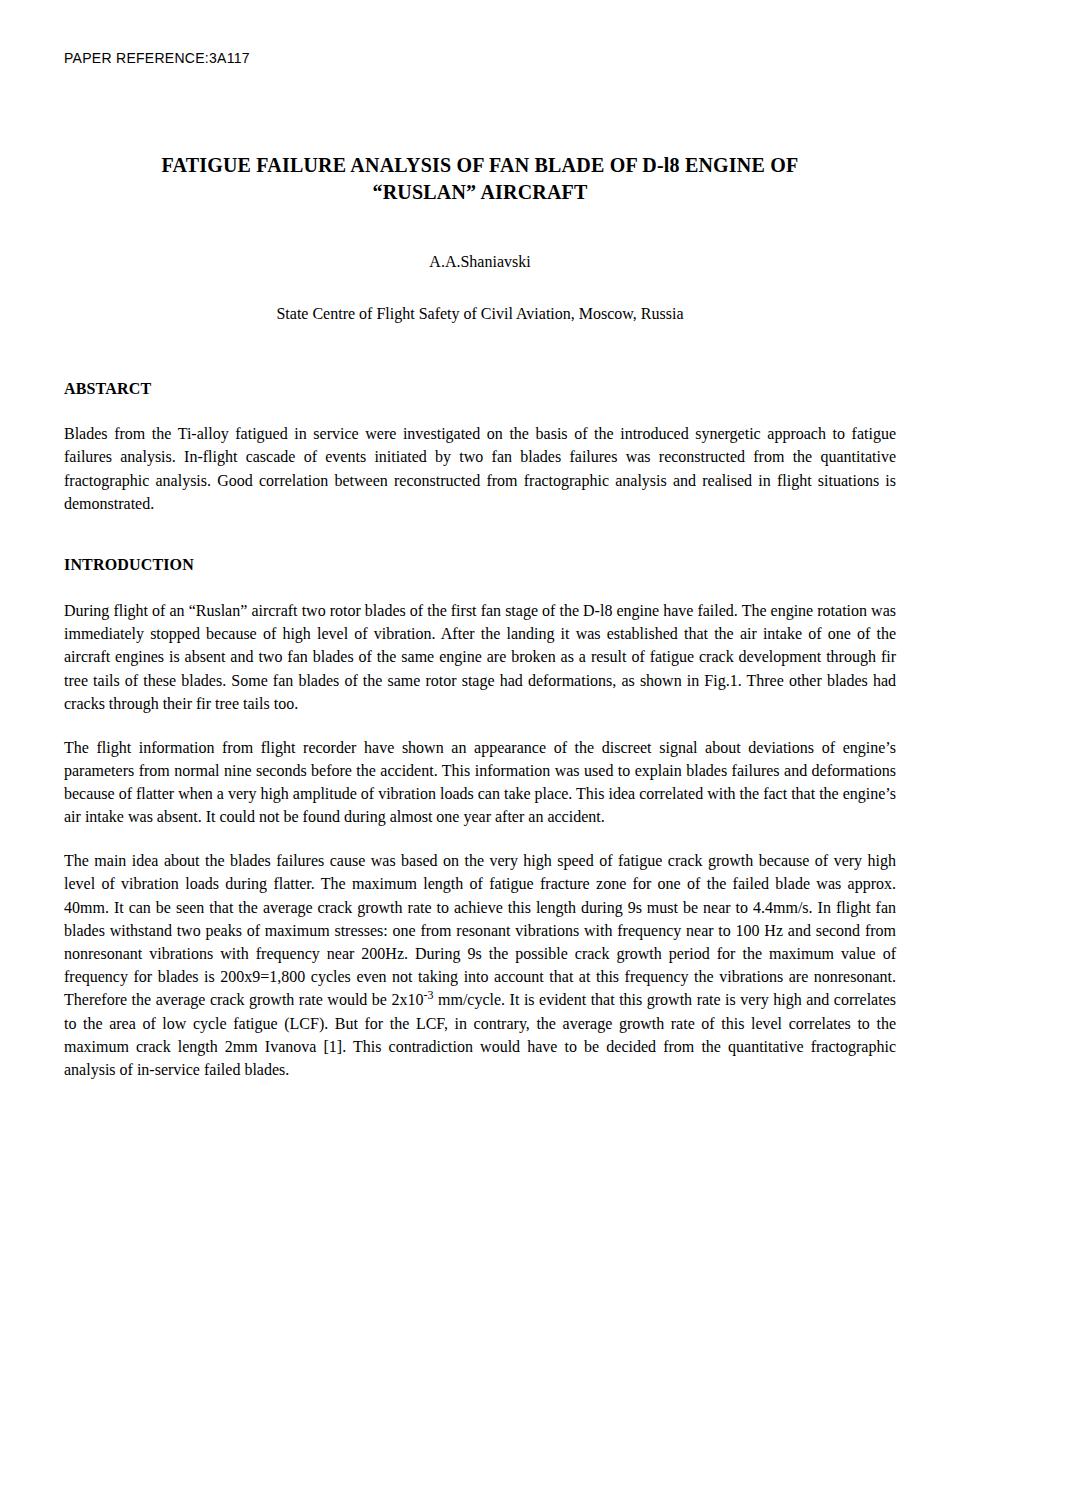PAPER REFERENCE:3A117
FATIGUE FAILURE ANALYSIS OF FAN BLADE OF D-l8 ENGINE OF
“RUSLAN” AIRCRAFT
A.A.Shaniavski
State Centre of Flight Safety of Civil Aviation, Moscow, Russia
ABSTARCT
Blades from the Ti-alloy fatigued in service were investigated on the basis of the introduced synergetic approach to fatigue failures analysis. In-flight cascade of events initiated by two fan blades failures was reconstructed from the quantitative fractographic analysis. Good correlation between reconstructed from fractographic analysis and realised in flight situations is demonstrated.
INTRODUCTION
During flight of an “Ruslan” aircraft two rotor blades of the first fan stage of the D-l8 engine have failed. The engine rotation was immediately stopped because of high level of vibration. After the landing it was established that the air intake of one of the aircraft engines is absent and two fan blades of the same engine are broken as a result of fatigue crack development through fir tree tails of these blades. Some fan blades of the same rotor stage had deformations, as shown in Fig.1. Three other blades had cracks through their fir tree tails too.
The flight information from flight recorder have shown an appearance of the discreet signal about deviations of engine’s parameters from normal nine seconds before the accident. This information was used to explain blades failures and deformations because of flatter when a very high amplitude of vibration loads can take place. This idea correlated with the fact that the engine’s air intake was absent. It could not be found during almost one year after an accident.
The main idea about the blades failures cause was based on the very high speed of fatigue crack growth because of very high level of vibration loads during flatter. The maximum length of fatigue fracture zone for one of the failed blade was approx. 40mm. It can be seen that the average crack growth rate to achieve this length during 9s must be near to 4.4mm/s. In flight fan blades withstand two peaks of maximum stresses: one from resonant vibrations with frequency near to 100 Hz and second from nonresonant vibrations with frequency near 200Hz. During 9s the possible crack growth period for the maximum value of frequency for blades is 200x9=1,800 cycles even not taking into account that at this frequency the vibrations are nonresonant. Therefore the average crack growth rate would be 2x10-3 mm/cycle. It is evident that this growth rate is very high and correlates to the area of low cycle fatigue (LCF). But for the LCF, in contrary, the average growth rate of this level correlates to the maximum crack length 2mm Ivanova [1]. This contradiction would have to be decided from the quantitative fractographic analysis of in-service failed blades.